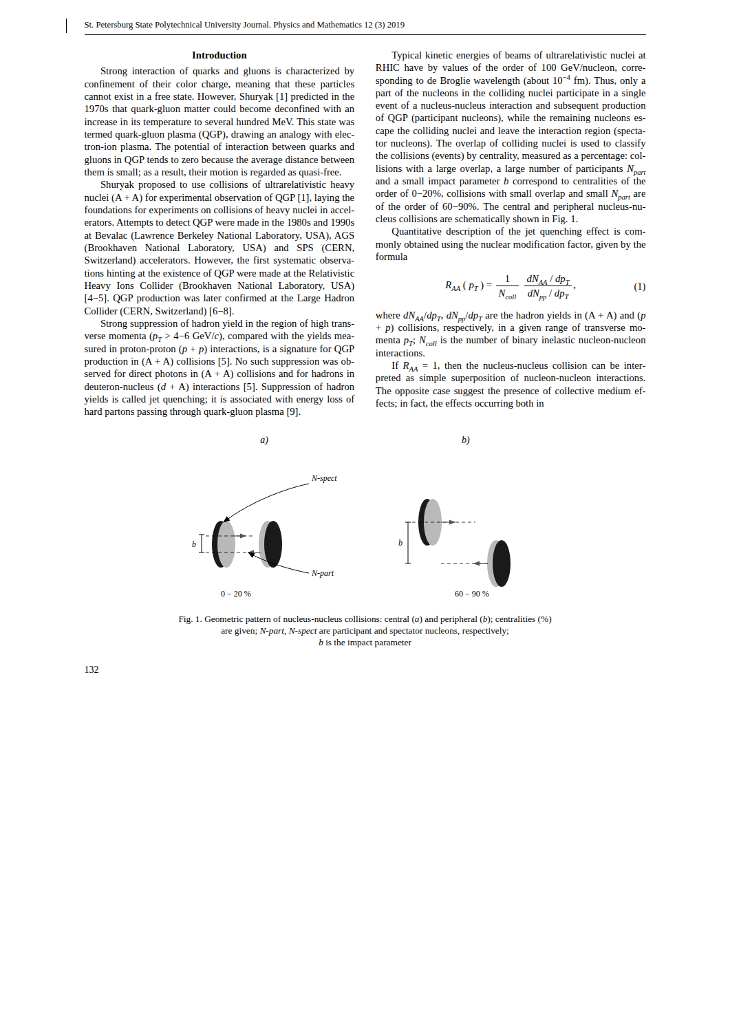St. Petersburg State Polytechnical University Journal. Physics and Mathematics 12 (3) 2019
Introduction
Strong interaction of quarks and gluons is characterized by confinement of their color charge, meaning that these particles cannot exist in a free state. However, Shuryak [1] predicted in the 1970s that quark-gluon matter could become deconfined with an increase in its temperature to several hundred MeV. This state was termed quark-gluon plasma (QGP), drawing an analogy with electron-ion plasma. The potential of interaction between quarks and gluons in QGP tends to zero because the average distance between them is small; as a result, their motion is regarded as quasi-free.
Shuryak proposed to use collisions of ultrarelativistic heavy nuclei (A + A) for experimental observation of QGP [1], laying the foundations for experiments on collisions of heavy nuclei in accelerators. Attempts to detect QGP were made in the 1980s and 1990s at Bevalac (Lawrence Berkeley National Laboratory, USA), AGS (Brookhaven National Laboratory, USA) and SPS (CERN, Switzerland) accelerators. However, the first systematic observations hinting at the existence of QGP were made at the Relativistic Heavy Ions Collider (Brookhaven National Laboratory, USA) [4−5]. QGP production was later confirmed at the Large Hadron Collider (CERN, Switzerland) [6−8].
Strong suppression of hadron yield in the region of high transverse momenta (pT > 4−6 GeV/c), compared with the yields measured in proton-proton (p + p) interactions, is a signature for QGP production in (A + A) collisions [5]. No such suppression was observed for direct photons in (A + A) collisions and for hadrons in deuteron-nucleus (d + A) interactions [5]. Suppression of hadron yields is called jet quenching; it is associated with energy loss of hard partons passing through quark-gluon plasma [9].
Typical kinetic energies of beams of ultrarelativistic nuclei at RHIC have by values of the order of 100 GeV/nucleon, corresponding to de Broglie wavelength (about 10−4 fm). Thus, only a part of the nucleons in the colliding nuclei participate in a single event of a nucleus-nucleus interaction and subsequent production of QGP (participant nucleons), while the remaining nucleons escape the colliding nuclei and leave the interaction region (spectator nucleons). The overlap of colliding nuclei is used to classify the collisions (events) by centrality, measured as a percentage: collisions with a large overlap, a large number of participants Npart and a small impact parameter b correspond to centralities of the order of 0−20%, collisions with small overlap and small Npart are of the order of 60−90%. The central and peripheral nucleus-nucleus collisions are schematically shown in Fig. 1.
Quantitative description of the jet quenching effect is commonly obtained using the nuclear modification factor, given by the formula
RAA ( pT ) = 1 Ncoll dNAA / dpT dNpp / dpT, (1)
where dNAA/dpT, dNpp/dpT are the hadron yields in (A + A) and (p + p) collisions, respectively, in a given range of transverse momenta pT; Ncoll is the number of binary inelastic nucleon-nucleon interactions.
If RAA = 1, then the nucleus-nucleus collision can be interpreted as simple superposition of nucleon-nucleon interactions. The opposite case suggest the presence of collective medium effects; in fact, the effects occurring both in
a) b)
b N-spect N-part 0 − 20 % b 60 − 90 %
Fig. 1. Geometric pattern of nucleus-nucleus collisions: central (a) and peripheral (b); centralities (%)
are given; N-part, N-spect are participant and spectator nucleons, respectively;
b is the impact parameter
132